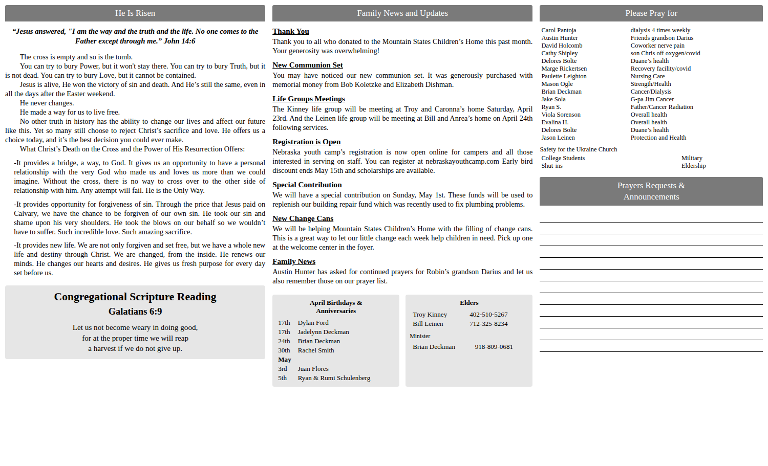He Is Risen
“Jesus answered, "I am the way and the truth and the life. No one comes to the Father except through me.” John 14:6
The cross is empty and so is the tomb.
You can try to bury Power, but it won't stay there. You can try to bury Truth, but it is not dead. You can try to bury Love, but it cannot be contained.
Jesus is alive, He won the victory of sin and death. And He’s still the same, even in all the days after the Easter weekend.
He never changes.
He made a way for us to live free.
No other truth in history has the ability to change our lives and affect our future like this. Yet so many still choose to reject Christ’s sacrifice and love. He offers us a choice today, and it’s the best decision you could ever make.
What Christ’s Death on the Cross and the Power of His Resurrection Offers:
-It provides a bridge, a way, to God. It gives us an opportunity to have a personal relationship with the very God who made us and loves us more than we could imagine. Without the cross, there is no way to cross over to the other side of relationship with him. Any attempt will fail. He is the Only Way.
-It provides opportunity for forgiveness of sin. Through the price that Jesus paid on Calvary, we have the chance to be forgiven of our own sin. He took our sin and shame upon his very shoulders. He took the blows on our behalf so we wouldn’t have to suffer. Such incredible love. Such amazing sacrifice.
-It provides new life. We are not only forgiven and set free, but we have a whole new life and destiny through Christ. We are changed, from the inside. He renews our minds. He changes our hearts and desires. He gives us fresh purpose for every day set before us.
Congregational Scripture Reading
Galatians 6:9
Let us not become weary in doing good,
for at the proper time we will reap
a harvest if we do not give up.
Family News and Updates
Thank You
Thank you to all who donated to the Mountain States Children’s Home this past month. Your generosity was overwhelming!
New Communion Set
You may have noticed our new communion set. It was generously purchased with memorial money from Bob Koletzke and Elizabeth Dishman.
Life Groups Meetings
The Kinney life group will be meeting at Troy and Caronna’s home Saturday, April 23rd. And the Leinen life group will be meeting at Bill and Anrea’s home on April 24th following services.
Registration is Open
Nebraska youth camp’s registration is now open online for campers and all those interested in serving on staff. You can register at nebraskayouthcamp.com Early bird discount ends May 15th and scholarships are available.
Special Contribution
We will have a special contribution on Sunday, May 1st. These funds will be used to replenish our building repair fund which was recently used to fix plumbing problems.
New Change Cans
We will be helping Mountain States Children’s Home with the filling of change cans. This is a great way to let our little change each week help children in need. Pick up one at the welcome center in the foyer.
Family News
Austin Hunter has asked for continued prayers for Robin’s grandson Darius and let us also remember those on our prayer list.
April Birthdays &
Anniversaries
| 17th | Dylan Ford |
| 17th | Jadelynn Deckman |
| 24th | Brian Deckman |
| 30th | Rachel Smith |
| May |
| 3rd | Juan Flores |
| 5th | Ryan & Rumi Schulenberg |
Elders
| Troy Kinney | 402-510-5267 |
| Bill Leinen | 712-325-8234 |
Minister
| Brian Deckman | 918-809-0681 |
Please Pray for
| Carol Pantoja | dialysis 4 times weekly |
| Austin Hunter | Friends grandson Darius |
| David Holcomb | Coworker nerve pain |
| Cathy Shipley | son Chris off oxygen/covid |
| Delores Bolte | Duane’s health |
| Marge Rickertsen | Recovery facility/covid |
| Paulette Leighton | Nursing Care |
| Mason Ogle | Strength/Health |
| Brian Deckman | Cancer/Dialysis |
| Jake Sola | G-pa Jim Cancer |
| Ryan S. | Father/Cancer Radiation |
| Viola Sorenson | Overall health |
| Evalina H. | Overall health |
| Delores Bolte | Duane’s health |
| Jason Leinen | Protection and Health |
Safety for the Ukraine Church
| College Students | Military |
| Shut-ins | Eldership |
Prayers Requests &
Announcements